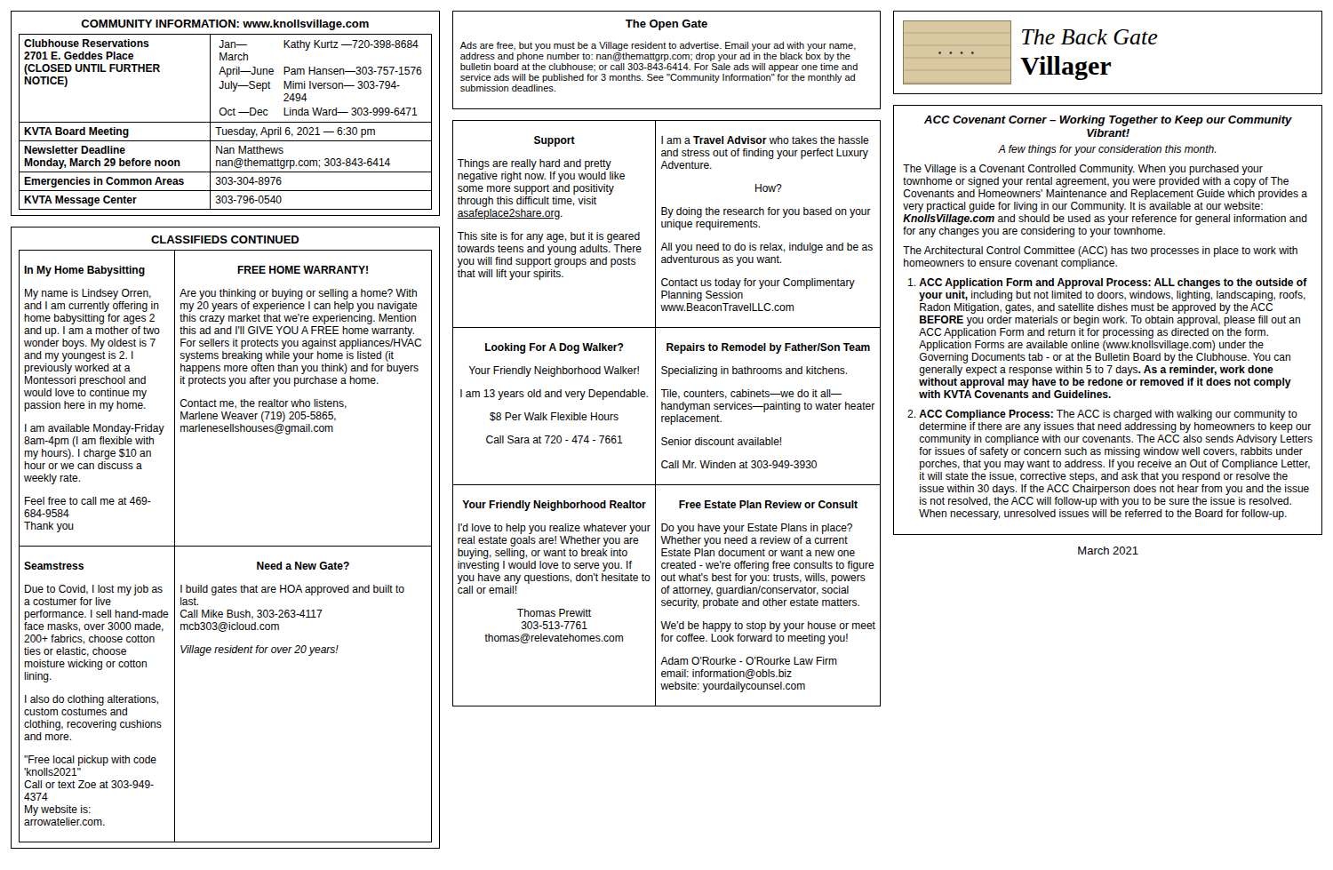COMMUNITY INFORMATION: www.knollsvillage.com
| Clubhouse Reservations 2701 E. Geddes Place (CLOSED UNTIL FURTHER NOTICE) | / Jan—March / Kathy Kurtz —720-398-8684 / / April—June / Pam Hansen—303-757-1576 / / July—Sept / Mimi Iverson— 303-794-2494 / / Oct —Dec / Linda Ward— 303-999-6471 / |
| KVTA Board Meeting | Tuesday, April 6, 2021 — 6:30 pm |
| Newsletter Deadline Monday, March 29 before noon | Nan Matthews nan@themattgrp.com; 303-843-6414 |
| Emergencies in Common Areas | 303-304-8976 |
| KVTA Message Center | 303-796-0540 |
CLASSIFIEDS CONTINUED
| In My Home Babysitting My name is Lindsey Orren, and I am currently offering in home babysitting for ages 2 and up. I am a mother of two wonder boys. My oldest is 7 and my youngest is 2. I previously worked at a Montessori preschool and would love to continue my passion here in my home. I am available Monday-Friday 8am-4pm (I am flexible with my hours). I charge $10 an hour or we can discuss a weekly rate. Feel free to call me at 469-684-9584 Thank you | FREE HOME WARRANTY! Are you thinking or buying or selling a home? With my 20 years of experience I can help you navigate this crazy market that we're experiencing. Mention this ad and I'll GIVE YOU A FREE home warranty. For sellers it protects you against appliances/HVAC systems breaking while your home is listed (it happens more often than you think) and for buyers it protects you after you purchase a home. Contact me, the realtor who listens, Marlene Weaver (719) 205-5865, marlenesellshouses@gmail.com |
| Seamstress Due to Covid, I lost my job as a costumer for live performance. I sell hand-made face masks, over 3000 made, 200+ fabrics, choose cotton ties or elastic, choose moisture wicking or cotton lining. I also do clothing alterations, custom costumes and clothing, recovering cushions and more. "Free local pickup with code 'knolls2021" Call or text Zoe at 303-949-4374 My website is: arrowatelier.com. | Need a New Gate? I build gates that are HOA approved and built to last. Call Mike Bush, 303-263-4117 mcb303@icloud.com Village resident for over 20 years! |
The Open Gate
Ads are free, but you must be a Village resident to advertise. Email your ad with your name, address and phone number to: nan@themattgrp.com; drop your ad in the black box by the bulletin board at the clubhouse; or call 303-843-6414. For Sale ads will appear one time and service ads will be published for 3 months. See "Community Information" for the monthly ad submission deadlines.
| Support Things are really hard and pretty negative right now. If you would like some more support and positivity through this difficult time, visit asafeplace2share.org . This site is for any age, but it is geared towards teens and young adults. There you will find support groups and posts that will lift your spirits. | I am a Travel Advisor who takes the hassle and stress out of finding your perfect Luxury Adventure. How? By doing the research for you based on your unique requirements. All you need to do is relax, indulge and be as adventurous as you want. Contact us today for your Complimentary Planning Session www.BeaconTravelLLC.com |
| Looking For A Dog Walker? Your Friendly Neighborhood Walker! I am 13 years old and very Dependable. $8 Per Walk Flexible Hours Call Sara at 720 - 474 - 7661 | Repairs to Remodel by Father/Son Team Specializing in bathrooms and kitchens. Tile, counters, cabinets—we do it all—handyman services—painting to water heater replacement. Senior discount available! Call Mr. Winden at 303-949-3930 |
| Your Friendly Neighborhood Realtor I'd love to help you realize whatever your real estate goals are! Whether you are buying, selling, or want to break into investing I would love to serve you. If you have any questions, don't hesitate to call or email! Thomas Prewitt 303-513-7761 thomas@relevatehomes.com | Free Estate Plan Review or Consult Do you have your Estate Plans in place? Whether you need a review of a current Estate Plan document or want a new one created - we're offering free consults to figure out what's best for you: trusts, wills, powers of attorney, guardian/conservator, social security, probate and other estate matters. We'd be happy to stop by your house or meet for coffee. Look forward to meeting you! Adam O'Rourke - O'Rourke Law Firm email: information@obls.biz website: yourdailycounsel.com |
The Back Gate
Villager
ACC Covenant Corner – Working Together to Keep our Community Vibrant!
A few things for your consideration this month.
The Village is a Covenant Controlled Community. When you purchased your townhome or signed your rental agreement, you were provided with a copy of The Covenants and Homeowners' Maintenance and Replacement Guide which provides a very practical guide for living in our Community. It is available at our website: KnollsVillage.com and should be used as your reference for general information and for any changes you are considering to your townhome.
The Architectural Control Committee (ACC) has two processes in place to work with homeowners to ensure covenant compliance.
ACC Application Form and Approval Process: ALL changes to the outside of your unit, including but not limited to doors, windows, lighting, landscaping, roofs, Radon Mitigation, gates, and satellite dishes must be approved by the ACC BEFORE you order materials or begin work. To obtain approval, please fill out an ACC Application Form and return it for processing as directed on the form. Application Forms are available online (www.knollsvillage.com) under the Governing Documents tab - or at the Bulletin Board by the Clubhouse. You can generally expect a response within 5 to 7 days. As a reminder, work done without approval may have to be redone or removed if it does not comply with KVTA Covenants and Guidelines.
ACC Compliance Process: The ACC is charged with walking our community to determine if there are any issues that need addressing by homeowners to keep our community in compliance with our covenants. The ACC also sends Advisory Letters for issues of safety or concern such as missing window well covers, rabbits under porches, that you may want to address. If you receive an Out of Compliance Letter, it will state the issue, corrective steps, and ask that you respond or resolve the issue within 30 days. If the ACC Chairperson does not hear from you and the issue is not resolved, the ACC will follow-up with you to be sure the issue is resolved. When necessary, unresolved issues will be referred to the Board for follow-up.
March 2021